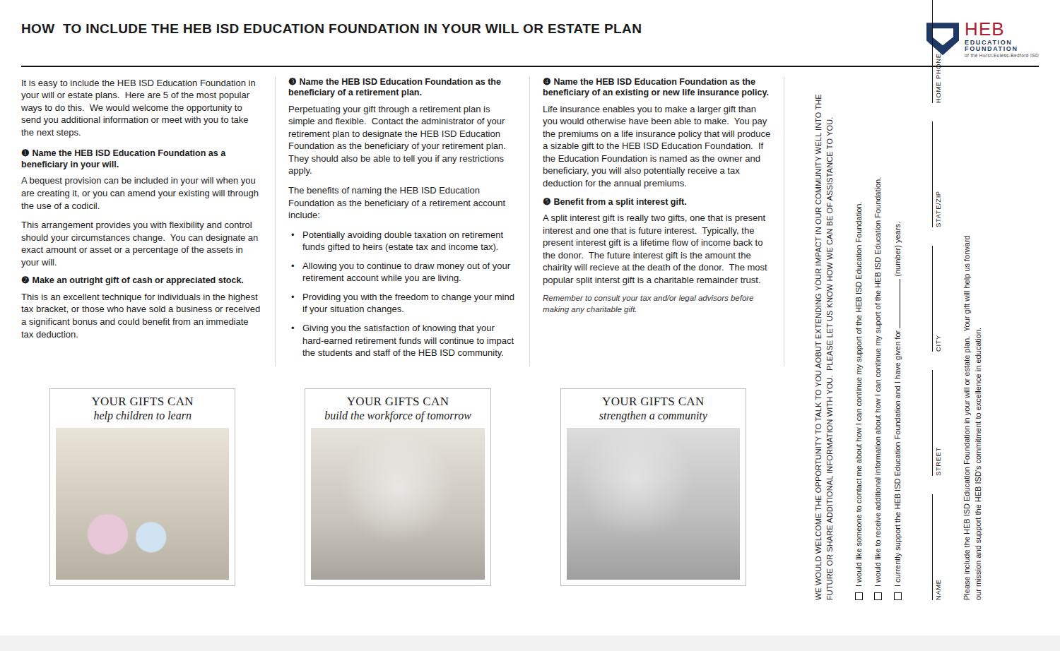How to Include the HEB ISD Education Foundation in Your Will or Estate Plan
HEB EDUCATION
FOUNDATION of the Hurst-Euless-Bedford ISD
It is easy to include the HEB ISD Education Foundation in your will or estate plans. Here are 5 of the most popular ways to do this. We would welcome the opportunity to send you additional information or meet with you to take the next steps.
❶ Name the HEB ISD Education Foundation as a beneficiary in your will.
A bequest provision can be included in your will when you are creating it, or you can amend your existing will through the use of a codicil.
This arrangement provides you with flexibility and control should your circumstances change. You can designate an exact amount or asset or a percentage of the assets in your will.
❷ Make an outright gift of cash or appreciated stock.
This is an excellent technique for individuals in the highest tax bracket, or those who have sold a business or received a significant bonus and could benefit from an immediate tax deduction.
❸ Name the HEB ISD Education Foundation as the beneficiary of a retirement plan.
Perpetuating your gift through a retirement plan is simple and flexible. Contact the administrator of your retirement plan to designate the HEB ISD Education Foundation as the beneficiary of your retirement plan. They should also be able to tell you if any restrictions apply.
The benefits of naming the HEB ISD Education Foundation as the beneficiary of a retirement account include:
Potentially avoiding double taxation on retirement funds gifted to heirs (estate tax and income tax).
Allowing you to continue to draw money out of your retirement account while you are living.
Providing you with the freedom to change your mind if your situation changes.
Giving you the satisfaction of knowing that your hard-earned retirement funds will continue to impact the students and staff of the HEB ISD community.
❹ Name the HEB ISD Education Foundation as the beneficiary of an existing or new life insurance policy.
Life insurance enables you to make a larger gift than you would otherwise have been able to make. You pay the premiums on a life insurance policy that will produce a sizable gift to the HEB ISD Education Foundation. If the Education Foundation is named as the owner and beneficiary, you will also potentially receive a tax deduction for the annual premiums.
❺ Benefit from a split interest gift.
A split interest gift is really two gifts, one that is present interest and one that is future interest. Typically, the present interest gift is a lifetime flow of income back to the donor. The future interest gift is the amount the chairity will recieve at the death of the donor. The most popular split interst gift is a charitable remainder trust.
Remember to consult your tax and/or legal advisors before making any charitable gift.
YOUR GIFTS CAN help children to learn
YOUR GIFTS CAN build the workforce of tomorrow
YOUR GIFTS CAN strengthen a community
We would welcome the opportunity to talk to you aobut extending your impact in our community well into the future or share additional information with you. Please let us know how we can be of assistance to you.
I would like someone to contact me about how I can continue my support of the HEB ISD Education Foundation.
I would like to receive additional information about how I can continue my suport of the HEB ISD Education Foundation.
I currently support the HEB ISD Education Foundation and I have given for (number) years.
Name
Street
City
State/Zip
Home Phone
Cell Phone
Email
Please include the HEB ISD Education Foundation in your will or estate plan. Your gift will help us forward our mission and support the HEB ISD's commitment to excellence in education.